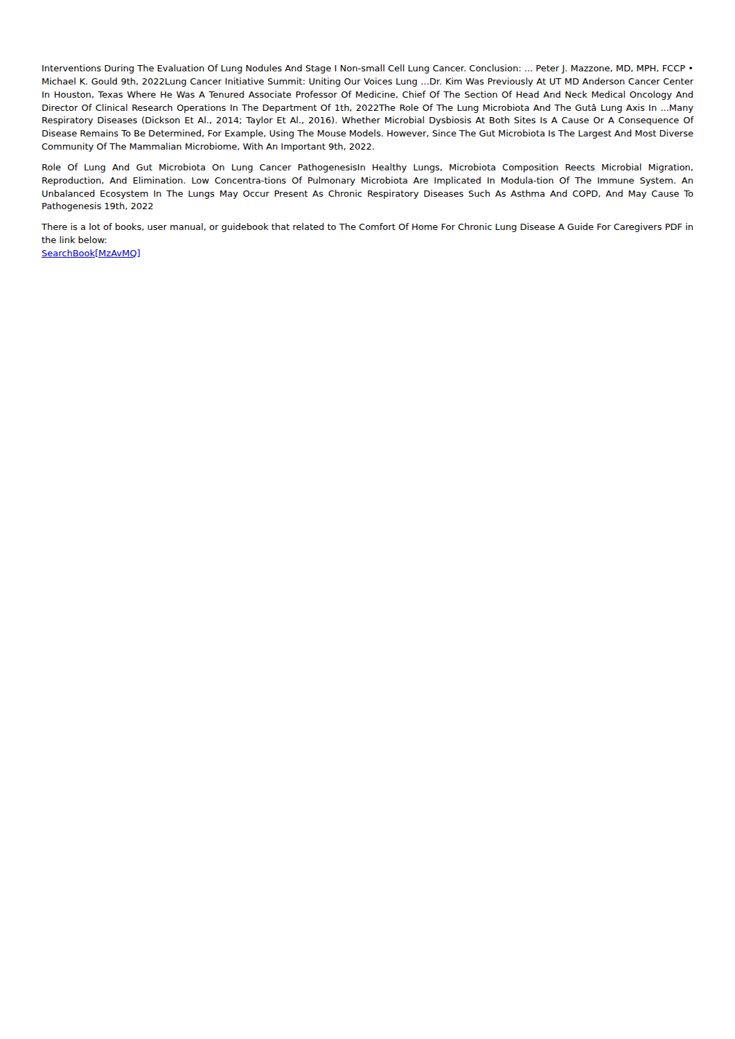Interventions During The Evaluation Of Lung Nodules And Stage I Non-small Cell Lung Cancer. Conclusion: ... Peter J. Mazzone, MD, MPH, FCCP • Michael K. Gould 9th, 2022Lung Cancer Initiative Summit: Uniting Our Voices Lung ...Dr. Kim Was Previously At UT MD Anderson Cancer Center In Houston, Texas Where He Was A Tenured Associate Professor Of Medicine, Chief Of The Section Of Head And Neck Medical Oncology And Director Of Clinical Research Operations In The Department Of 1th, 2022The Role Of The Lung Microbiota And The Gutâ Lung Axis In ...Many Respiratory Diseases (Dickson Et Al., 2014; Taylor Et Al., 2016). Whether Microbial Dysbiosis At Both Sites Is A Cause Or A Consequence Of Disease Remains To Be Determined, For Example, Using The Mouse Models. However, Since The Gut Microbiota Is The Largest And Most Diverse Community Of The Mammalian Microbiome, With An Important 9th, 2022.
Role Of Lung And Gut Microbiota On Lung Cancer PathogenesisIn Healthy Lungs, Microbiota Composition Reects Microbial Migration, Reproduction, And Elimination. Low Concentra-tions Of Pulmonary Microbiota Are Implicated In Modula-tion Of The Immune System. An Unbalanced Ecosystem In The Lungs May Occur Present As Chronic Respiratory Diseases Such As Asthma And COPD, And May Cause To Pathogenesis 19th, 2022
There is a lot of books, user manual, or guidebook that related to The Comfort Of Home For Chronic Lung Disease A Guide For Caregivers PDF in the link below:
SearchBook[MzAvMQ]